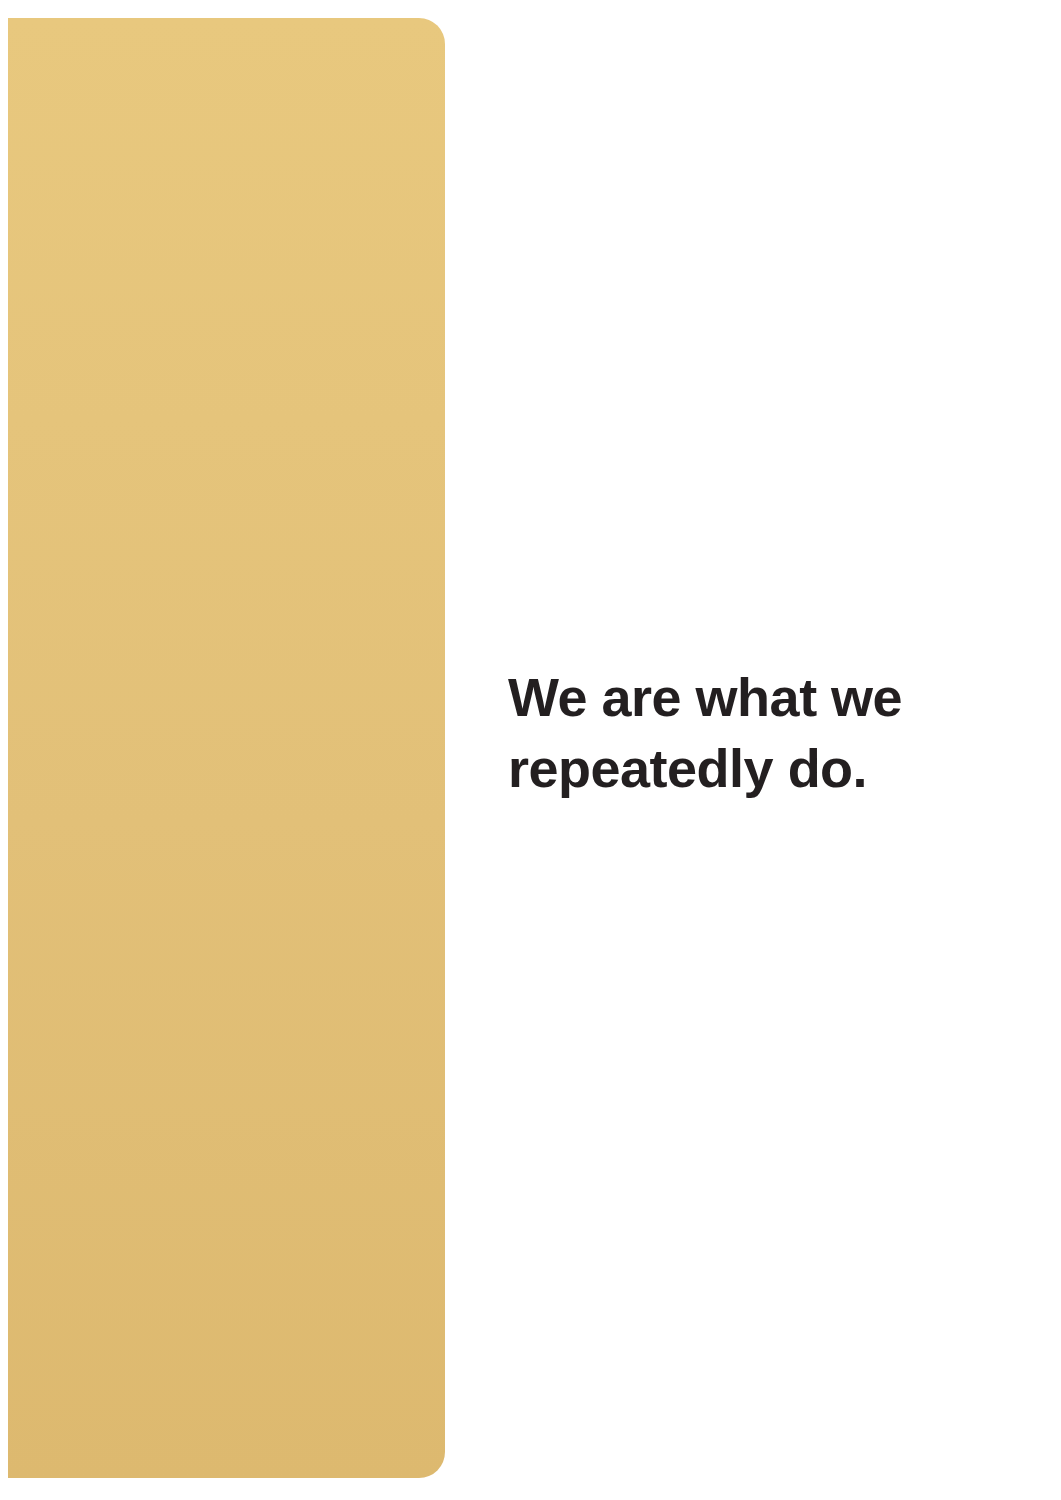We are what we repeatedly do.